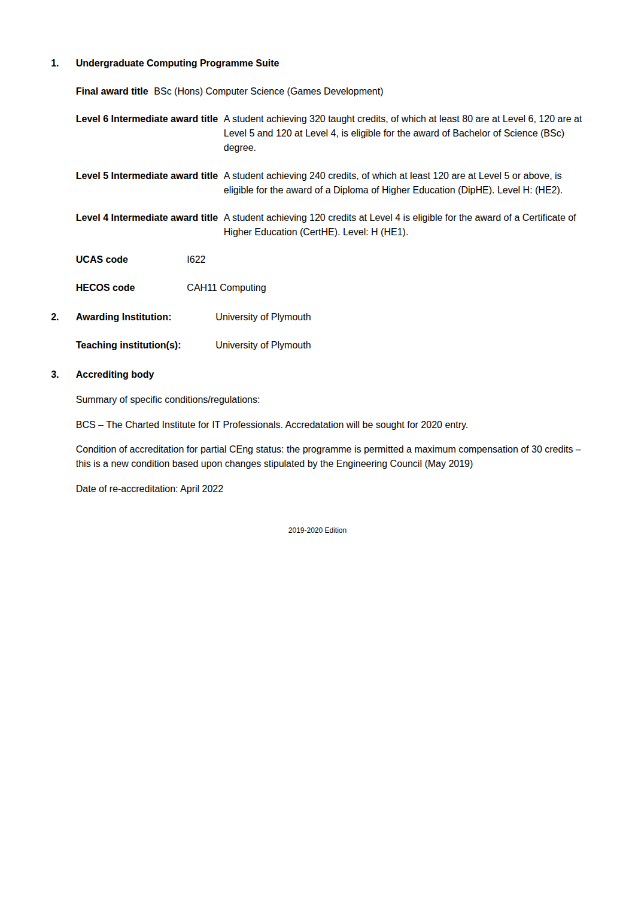Undergraduate Computing Programme Suite
Final award title BSc (Hons) Computer Science (Games Development)
Level 6 Intermediate award title A student achieving 320 taught credits, of which at least 80 are at Level 6, 120 are at Level 5 and 120 at Level 4, is eligible for the award of Bachelor of Science (BSc) degree.
Level 5 Intermediate award title A student achieving 240 credits, of which at least 120 are at Level 5 or above, is eligible for the award of a Diploma of Higher Education (DipHE). Level H: (HE2).
Level 4 Intermediate award title A student achieving 120 credits at Level 4 is eligible for the award of a Certificate of Higher Education (CertHE). Level: H (HE1).
UCAS code I622
HECOS code CAH11 Computing
Awarding Institution: University of Plymouth
Teaching institution(s): University of Plymouth
Accrediting body
Summary of specific conditions/regulations:
BCS – The Charted Institute for IT Professionals. Accredatation will be sought for 2020 entry.
Condition of accreditation for partial CEng status: the programme is permitted a maximum compensation of 30 credits – this is a new condition based upon changes stipulated by the Engineering Council (May 2019)
Date of re-accreditation: April 2022
2019-2020 Edition